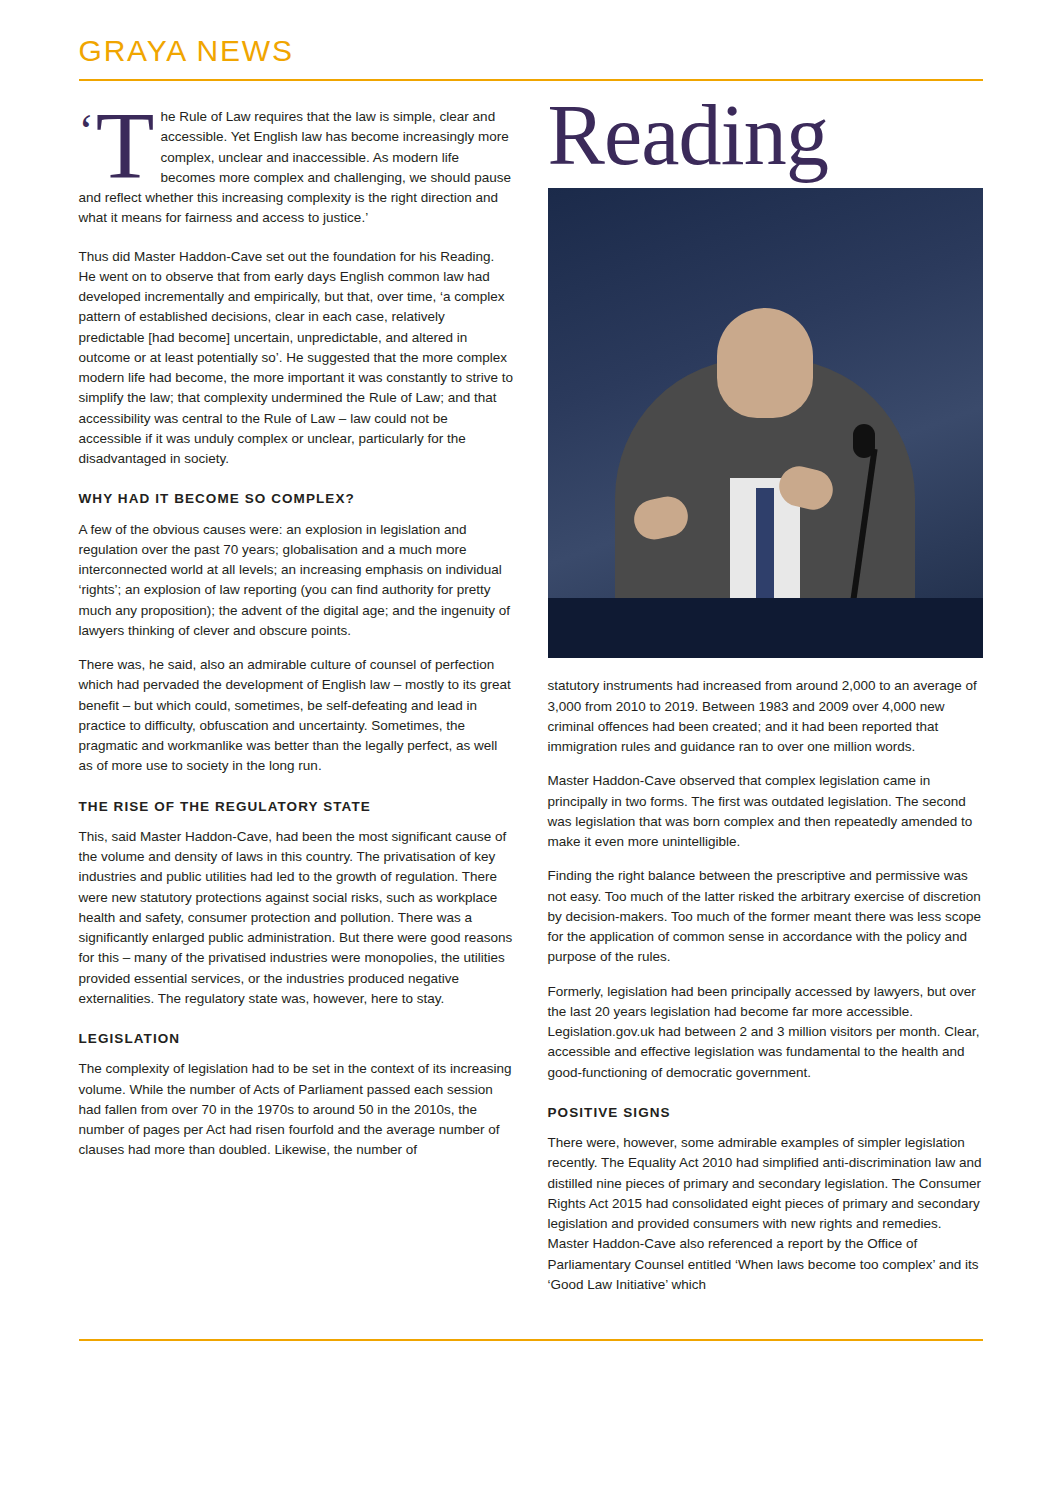Graya News
‘The Rule of Law requires that the law is simple, clear and accessible. Yet English law has become increasingly more complex, unclear and inaccessible. As modern life becomes more complex and challenging, we should pause and reflect whether this increasing complexity is the right direction and what it means for fairness and access to justice.’
Thus did Master Haddon-Cave set out the foundation for his Reading. He went on to observe that from early days English common law had developed incrementally and empirically, but that, over time, ‘a complex pattern of established decisions, clear in each case, relatively predictable [had become] uncertain, unpredictable, and altered in outcome or at least potentially so’. He suggested that the more complex modern life had become, the more important it was constantly to strive to simplify the law; that complexity undermined the Rule of Law; and that accessibility was central to the Rule of Law – law could not be accessible if it was unduly complex or unclear, particularly for the disadvantaged in society.
Why had it become so complex?
A few of the obvious causes were: an explosion in legislation and regulation over the past 70 years; globalisation and a much more interconnected world at all levels; an increasing emphasis on individual ‘rights’; an explosion of law reporting (you can find authority for pretty much any proposition); the advent of the digital age; and the ingenuity of lawyers thinking of clever and obscure points.
There was, he said, also an admirable culture of counsel of perfection which had pervaded the development of English law – mostly to its great benefit – but which could, sometimes, be self-defeating and lead in practice to difficulty, obfuscation and uncertainty. Sometimes, the pragmatic and workmanlike was better than the legally perfect, as well as of more use to society in the long run.
The rise of the regulatory state
This, said Master Haddon-Cave, had been the most significant cause of the volume and density of laws in this country. The privatisation of key industries and public utilities had led to the growth of regulation. There were new statutory protections against social risks, such as workplace health and safety, consumer protection and pollution. There was a significantly enlarged public administration. But there were good reasons for this – many of the privatised industries were monopolies, the utilities provided essential services, or the industries produced negative externalities. The regulatory state was, however, here to stay.
Legislation
The complexity of legislation had to be set in the context of its increasing volume. While the number of Acts of Parliament passed each session had fallen from over 70 in the 1970s to around 50 in the 2010s, the number of pages per Act had risen fourfold and the average number of clauses had more than doubled. Likewise, the number of
Reading
statutory instruments had increased from around 2,000 to an average of 3,000 from 2010 to 2019. Between 1983 and 2009 over 4,000 new criminal offences had been created; and it had been reported that immigration rules and guidance ran to over one million words.
Master Haddon-Cave observed that complex legislation came in principally in two forms. The first was outdated legislation. The second was legislation that was born complex and then repeatedly amended to make it even more unintelligible.
Finding the right balance between the prescriptive and permissive was not easy. Too much of the latter risked the arbitrary exercise of discretion by decision-makers. Too much of the former meant there was less scope for the application of common sense in accordance with the policy and purpose of the rules.
Formerly, legislation had been principally accessed by lawyers, but over the last 20 years legislation had become far more accessible. Legislation.gov.uk had between 2 and 3 million visitors per month. Clear, accessible and effective legislation was fundamental to the health and good-functioning of democratic government.
Positive signs
There were, however, some admirable examples of simpler legislation recently. The Equality Act 2010 had simplified anti-discrimination law and distilled nine pieces of primary and secondary legislation. The Consumer Rights Act 2015 had consolidated eight pieces of primary and secondary legislation and provided consumers with new rights and remedies. Master Haddon-Cave also referenced a report by the Office of Parliamentary Counsel entitled ‘When laws become too complex’ and its ‘Good Law Initiative’ which